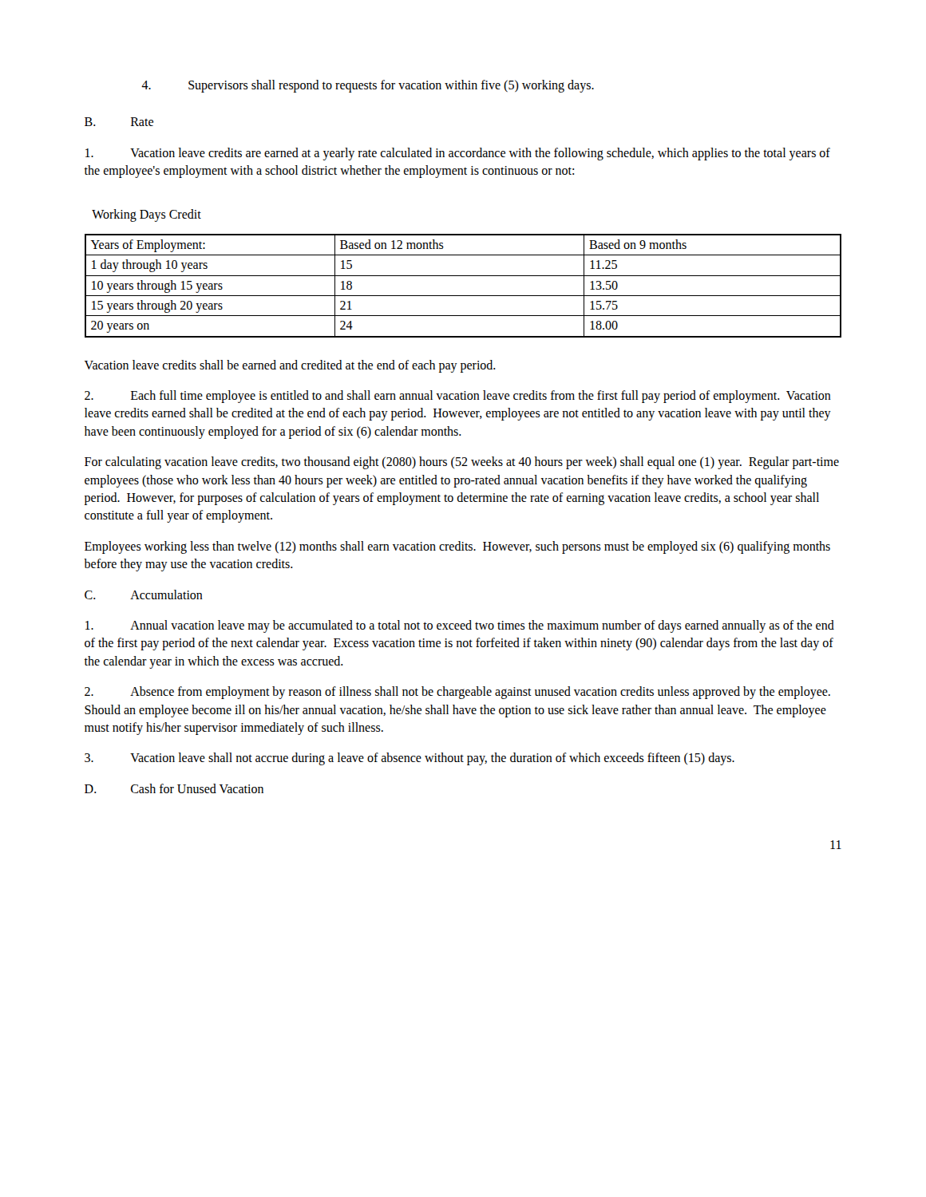4. Supervisors shall respond to requests for vacation within five (5) working days.
B. Rate
1. Vacation leave credits are earned at a yearly rate calculated in accordance with the following schedule, which applies to the total years of the employee's employment with a school district whether the employment is continuous or not:
Working Days Credit
| Years of Employment: | Based on 12 months | Based on 9 months |
| 1 day through 10 years | 15 | 11.25 |
| 10 years through 15 years | 18 | 13.50 |
| 15 years through 20 years | 21 | 15.75 |
| 20 years on | 24 | 18.00 |
Vacation leave credits shall be earned and credited at the end of each pay period.
2. Each full time employee is entitled to and shall earn annual vacation leave credits from the first full pay period of employment. Vacation leave credits earned shall be credited at the end of each pay period. However, employees are not entitled to any vacation leave with pay until they have been continuously employed for a period of six (6) calendar months.
For calculating vacation leave credits, two thousand eight (2080) hours (52 weeks at 40 hours per week) shall equal one (1) year. Regular part-time employees (those who work less than 40 hours per week) are entitled to pro-rated annual vacation benefits if they have worked the qualifying period. However, for purposes of calculation of years of employment to determine the rate of earning vacation leave credits, a school year shall constitute a full year of employment.
Employees working less than twelve (12) months shall earn vacation credits. However, such persons must be employed six (6) qualifying months before they may use the vacation credits.
C. Accumulation
1. Annual vacation leave may be accumulated to a total not to exceed two times the maximum number of days earned annually as of the end of the first pay period of the next calendar year. Excess vacation time is not forfeited if taken within ninety (90) calendar days from the last day of the calendar year in which the excess was accrued.
2. Absence from employment by reason of illness shall not be chargeable against unused vacation credits unless approved by the employee. Should an employee become ill on his/her annual vacation, he/she shall have the option to use sick leave rather than annual leave. The employee must notify his/her supervisor immediately of such illness.
3. Vacation leave shall not accrue during a leave of absence without pay, the duration of which exceeds fifteen (15) days.
D. Cash for Unused Vacation
11